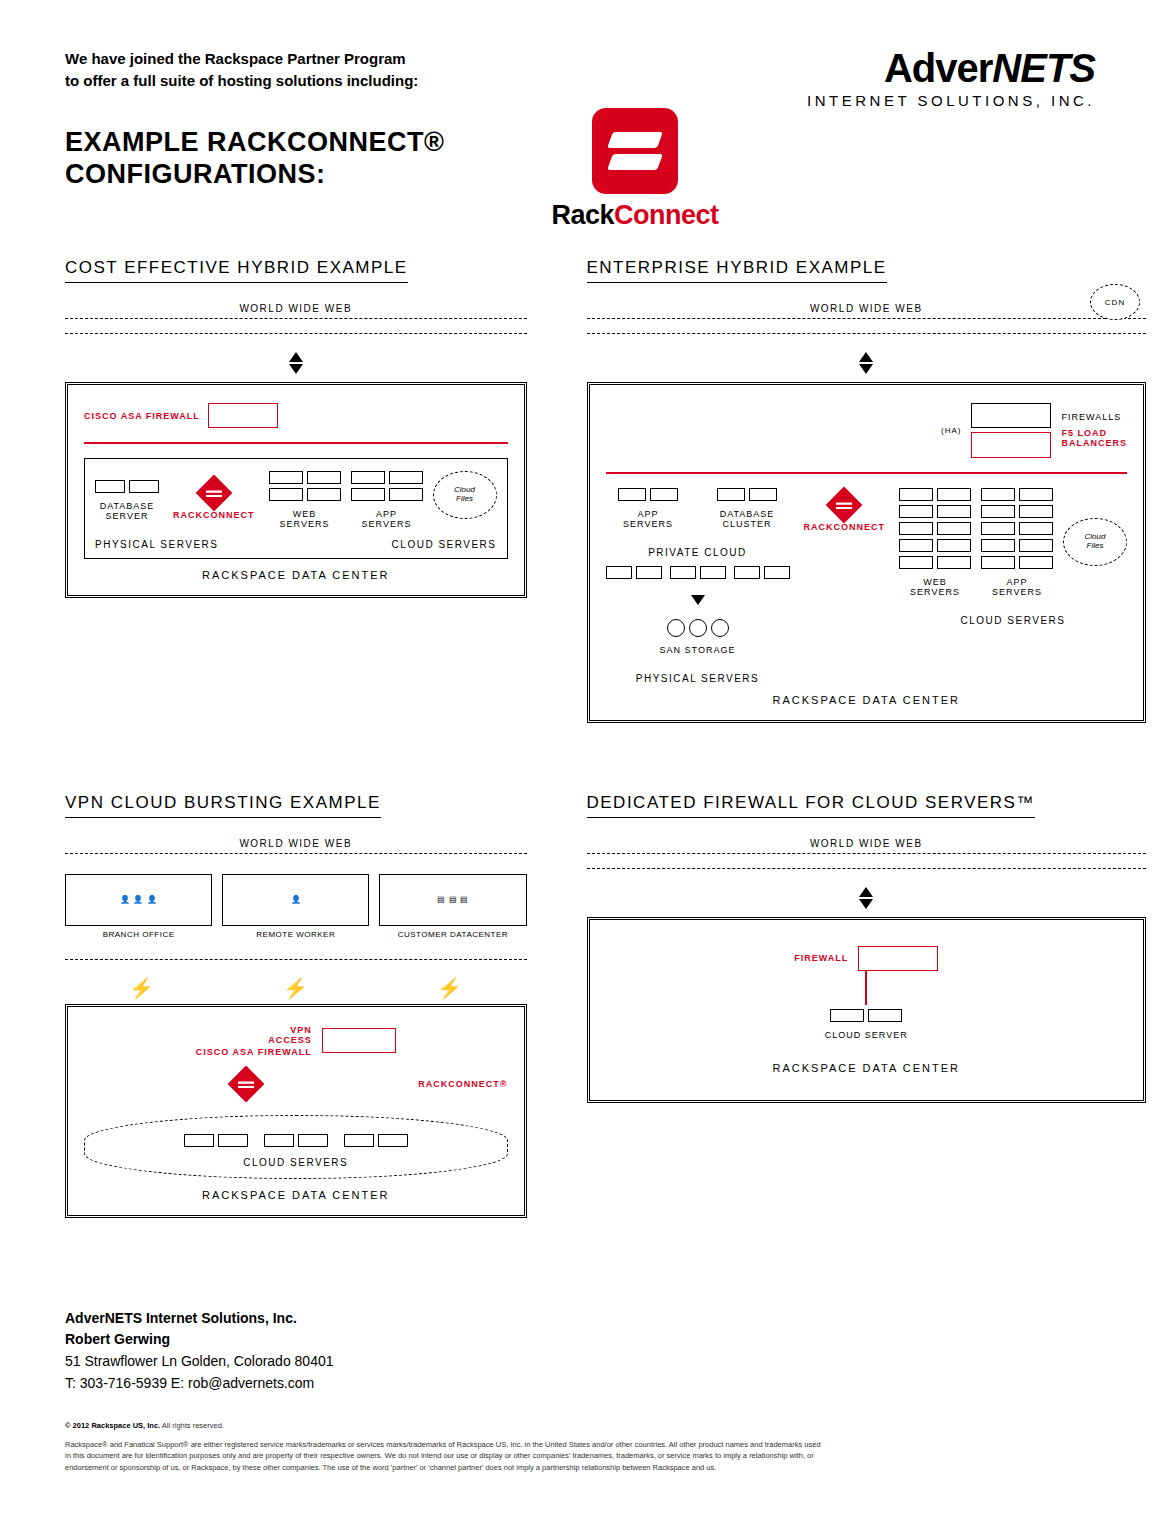We have joined the Rackspace Partner Program
to offer a full suite of hosting solutions including:
Example RackConnect®
Configurations:
Rack Connect
Adver NETS
Internet Solutions, Inc.
Cost Effective Hybrid Example
World Wide Web
Cisco ASA Firewall
Database
Server
RackConnect
Web
Servers
App
Servers
Cloud
Files
Physical Servers
Cloud Servers
Rackspace Data Center
Enterprise Hybrid Example
World Wide Web
CDN
(HA)
Firewalls
F5 Load
Balancers
App
Servers
Database
Cluster
Private Cloud
SAN Storage
Physical Servers
RackConnect
Web
Servers
App
Servers
Cloud
Files
Cloud Servers
Rackspace Data Center
VPN Cloud Bursting Example
World Wide Web
👤 👤 👤
👤
▤ ▤ ▤
Branch Office Remote Worker Customer Datacenter
⚡⚡⚡
VPN
Access
Cisco ASA Firewall
RackConnect®
Cloud Servers
Rackspace Data Center
Dedicated Firewall for Cloud Servers™
World Wide Web
Firewall
Cloud Server
Rackspace Data Center
AdverNETS Internet Solutions, Inc.
Robert Gerwing
51 Strawflower Ln Golden, Colorado 80401
T: 303-716-5939 E: rob@advernets.com
© 2012 Rackspace US, Inc. All rights reserved.
Rackspace® and Fanatical Support® are either registered service marks/trademarks or services marks/trademarks of Rackspace US, Inc. in the United States and/or other countries. All other product names and trademarks used in this document are for identification purposes only and are property of their respective owners. We do not intend our use or display or other companies' tradenames, trademarks, or service marks to imply a relationship with, or endorsement or sponsorship of us, or Rackspace, by these other companies. The use of the word 'partner' or 'channel partner' does not imply a partnership relationship between Rackspace and us.